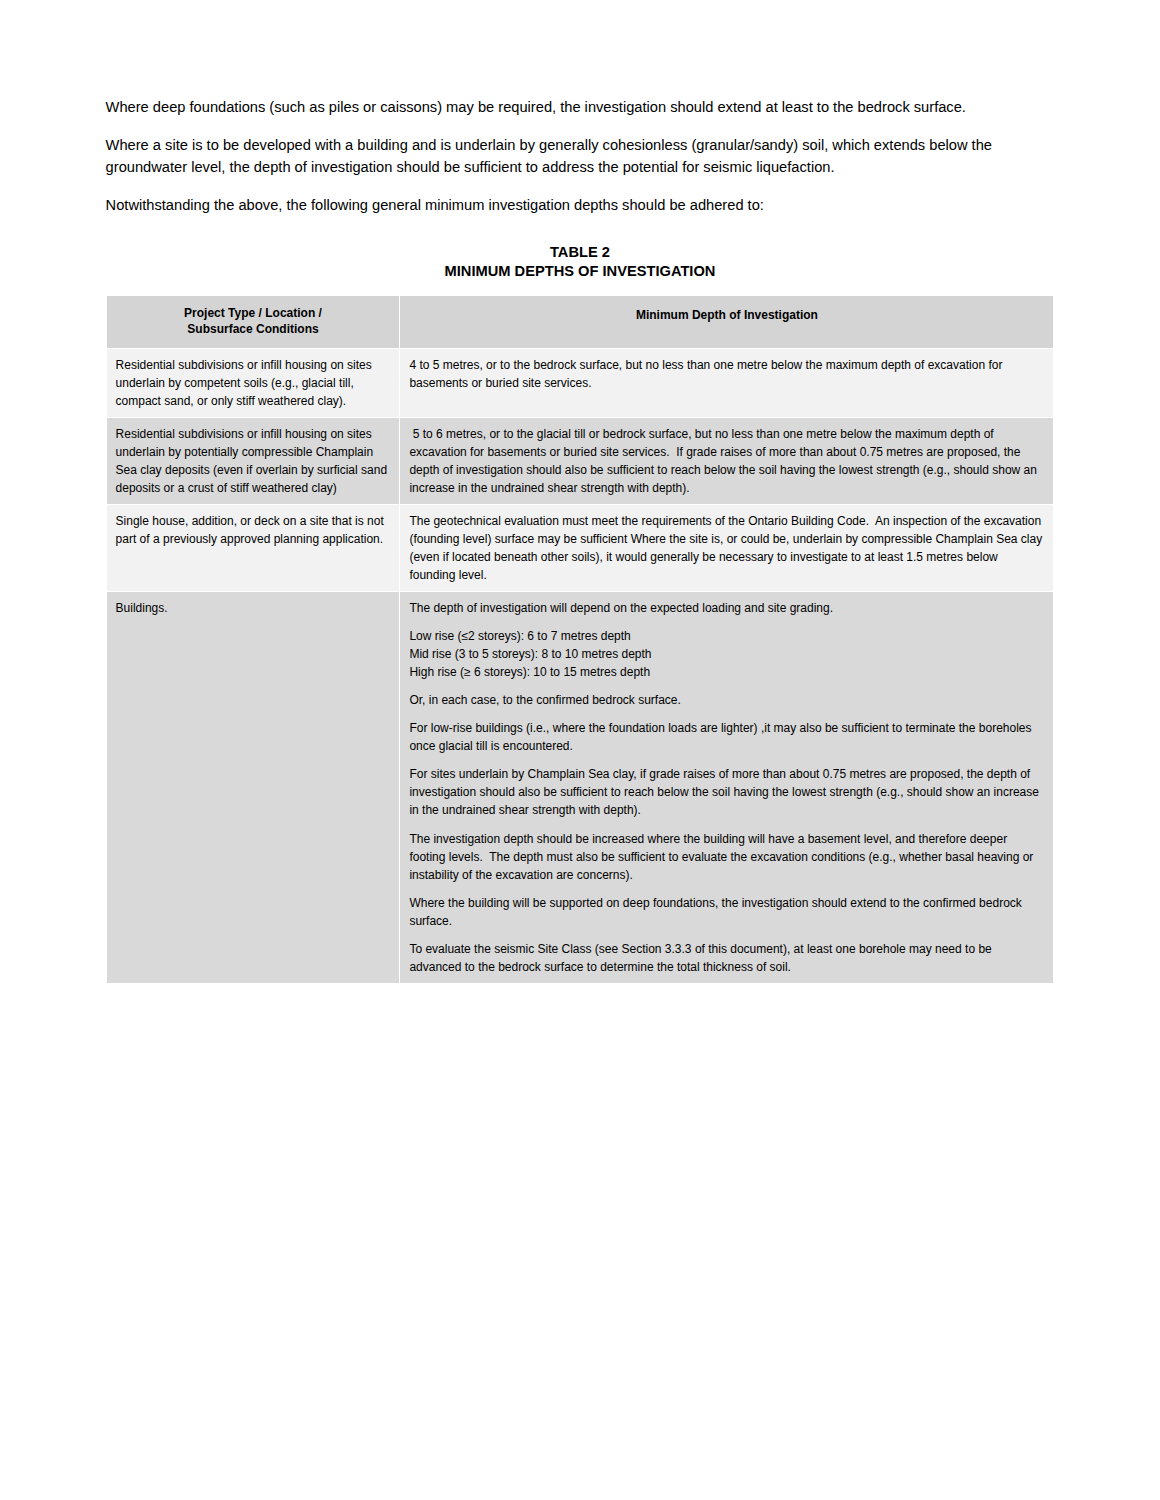Where deep foundations (such as piles or caissons) may be required, the investigation should extend at least to the bedrock surface.
Where a site is to be developed with a building and is underlain by generally cohesionless (granular/sandy) soil, which extends below the groundwater level, the depth of investigation should be sufficient to address the potential for seismic liquefaction.
Notwithstanding the above, the following general minimum investigation depths should be adhered to:
TABLE 2
MINIMUM DEPTHS OF INVESTIGATION
| Project Type / Location / Subsurface Conditions | Minimum Depth of Investigation |
| --- | --- |
| Residential subdivisions or infill housing on sites underlain by competent soils (e.g., glacial till, compact sand, or only stiff weathered clay). | 4 to 5 metres, or to the bedrock surface, but no less than one metre below the maximum depth of excavation for basements or buried site services. |
| Residential subdivisions or infill housing on sites underlain by potentially compressible Champlain Sea clay deposits (even if overlain by surficial sand deposits or a crust of stiff weathered clay) | 5 to 6 metres, or to the glacial till or bedrock surface, but no less than one metre below the maximum depth of excavation for basements or buried site services. If grade raises of more than about 0.75 metres are proposed, the depth of investigation should also be sufficient to reach below the soil having the lowest strength (e.g., should show an increase in the undrained shear strength with depth). |
| Single house, addition, or deck on a site that is not part of a previously approved planning application. | The geotechnical evaluation must meet the requirements of the Ontario Building Code. An inspection of the excavation (founding level) surface may be sufficient Where the site is, or could be, underlain by compressible Champlain Sea clay (even if located beneath other soils), it would generally be necessary to investigate to at least 1.5 metres below founding level. |
| Buildings. | The depth of investigation will depend on the expected loading and site grading. Low rise (≤2 storeys): 6 to 7 metres depth Mid rise (3 to 5 storeys): 8 to 10 metres depth High rise (≥ 6 storeys): 10 to 15 metres depth Or, in each case, to the confirmed bedrock surface. For low-rise buildings (i.e., where the foundation loads are lighter) ,it may also be sufficient to terminate the boreholes once glacial till is encountered. For sites underlain by Champlain Sea clay, if grade raises of more than about 0.75 metres are proposed, the depth of investigation should also be sufficient to reach below the soil having the lowest strength (e.g., should show an increase in the undrained shear strength with depth). The investigation depth should be increased where the building will have a basement level, and therefore deeper footing levels. The depth must also be sufficient to evaluate the excavation conditions (e.g., whether basal heaving or instability of the excavation are concerns). Where the building will be supported on deep foundations, the investigation should extend to the confirmed bedrock surface. To evaluate the seismic Site Class (see Section 3.3.3 of this document), at least one borehole may need to be advanced to the bedrock surface to determine the total thickness of soil. |